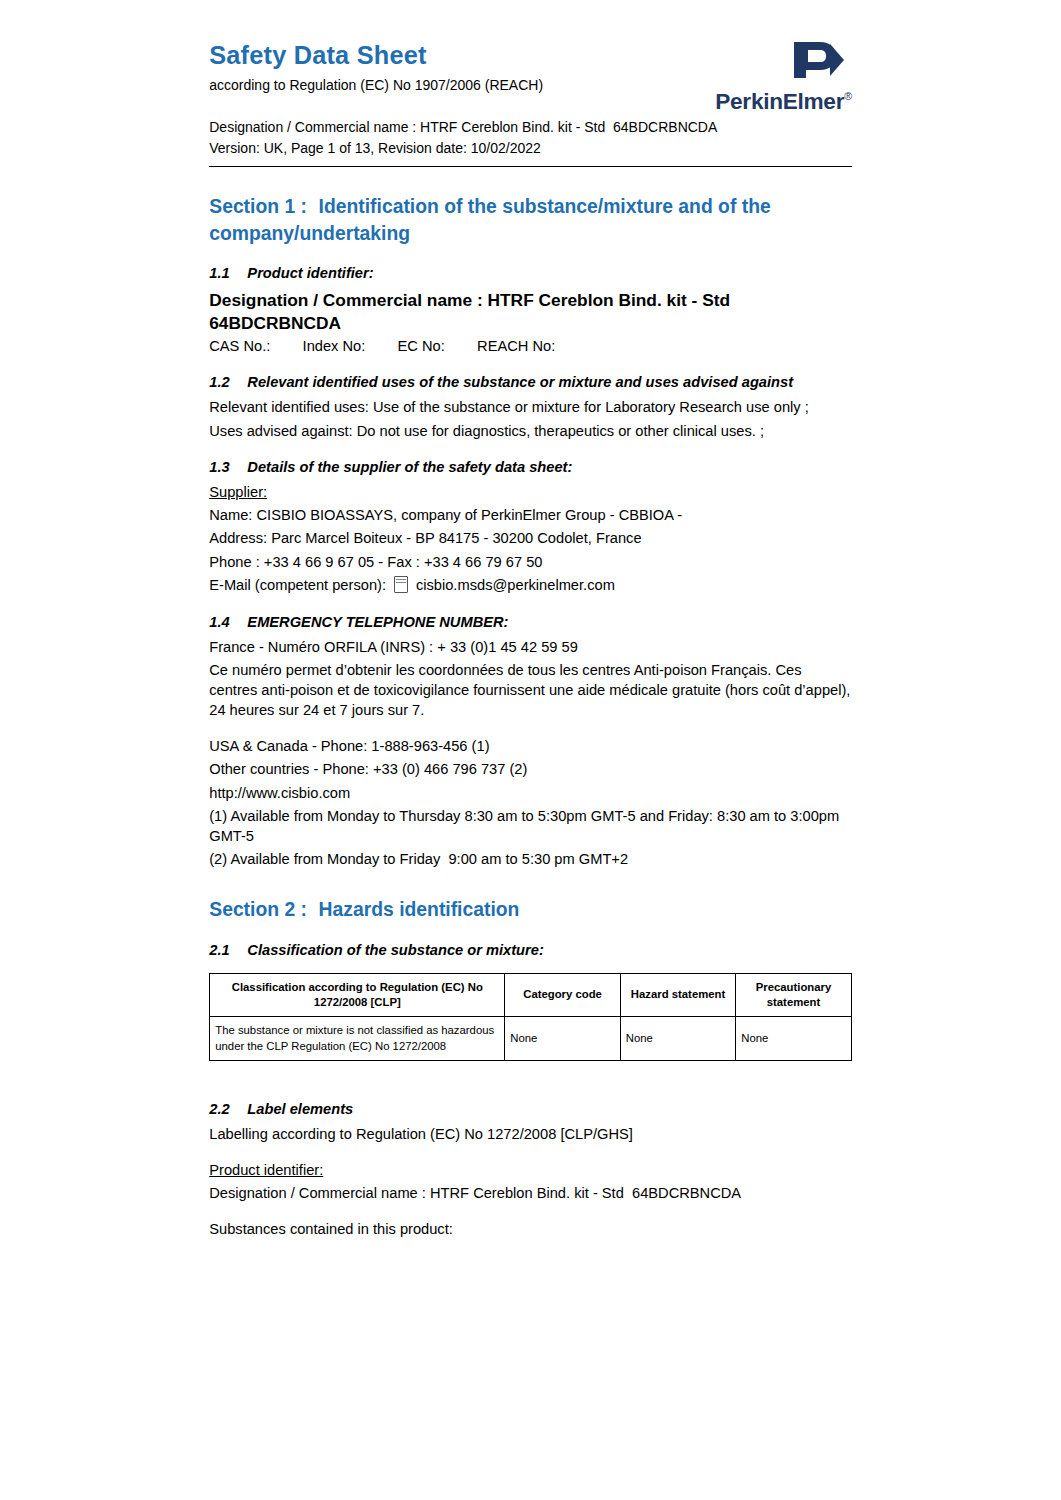Safety Data Sheet
according to Regulation (EC) No 1907/2006 (REACH)
PerkinElmer®
Designation / Commercial name : HTRF Cereblon Bind. kit - Std 64BDCRBNCDA
Version: UK, Page 1 of 13, Revision date: 10/02/2022
Section 1 : Identification of the substance/mixture and of the company/undertaking
1.1 Product identifier:
Designation / Commercial name : HTRF Cereblon Bind. kit - Std 64BDCRBNCDA
CAS No.: Index No: EC No: REACH No:
1.2 Relevant identified uses of the substance or mixture and uses advised against
Relevant identified uses: Use of the substance or mixture for Laboratory Research use only ;
Uses advised against: Do not use for diagnostics, therapeutics or other clinical uses. ;
1.3 Details of the supplier of the safety data sheet:
Supplier:
Name: CISBIO BIOASSAYS, company of PerkinElmer Group - CBBIOA -
Address: Parc Marcel Boiteux - BP 84175 - 30200 Codolet, France
Phone : +33 4 66 9 67 05 - Fax : +33 4 66 79 67 50
E-Mail (competent person): cisbio.msds@perkinelmer.com
1.4 EMERGENCY TELEPHONE NUMBER:
France - Numéro ORFILA (INRS) : + 33 (0)1 45 42 59 59
Ce numéro permet d’obtenir les coordonnées de tous les centres Anti-poison Français. Ces centres anti-poison et de toxicovigilance fournissent une aide médicale gratuite (hors coût d’appel), 24 heures sur 24 et 7 jours sur 7.
USA & Canada - Phone: 1-888-963-456 (1)
Other countries - Phone: +33 (0) 466 796 737 (2)
http://www.cisbio.com
(1) Available from Monday to Thursday 8:30 am to 5:30pm GMT-5 and Friday: 8:30 am to 3:00pm GMT-5
(2) Available from Monday to Friday 9:00 am to 5:30 pm GMT+2
Section 2 : Hazards identification
2.1 Classification of the substance or mixture:
| Classification according to Regulation (EC) No 1272/2008 [CLP] | Category code | Hazard statement | Precautionary statement |
| --- | --- | --- | --- |
| The substance or mixture is not classified as hazardous under the CLP Regulation (EC) No 1272/2008 | None | None | None |
2.2 Label elements
Labelling according to Regulation (EC) No 1272/2008 [CLP/GHS]
Product identifier:
Designation / Commercial name : HTRF Cereblon Bind. kit - Std 64BDCRBNCDA
Substances contained in this product: